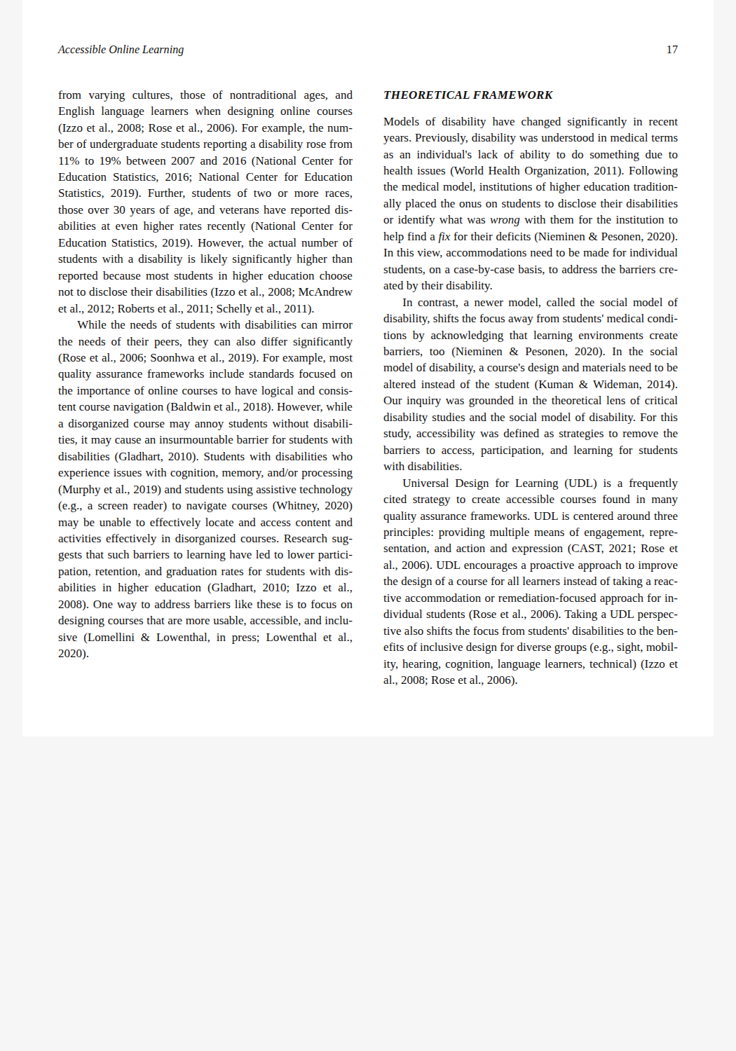Accessible Online Learning 17
from varying cultures, those of nontraditional ages, and English language learners when designing online courses (Izzo et al., 2008; Rose et al., 2006). For example, the number of undergraduate students reporting a disability rose from 11% to 19% between 2007 and 2016 (National Center for Education Statistics, 2016; National Center for Education Statistics, 2019). Further, students of two or more races, those over 30 years of age, and veterans have reported disabilities at even higher rates recently (National Center for Education Statistics, 2019). However, the actual number of students with a disability is likely significantly higher than reported because most students in higher education choose not to disclose their disabilities (Izzo et al., 2008; McAndrew et al., 2012; Roberts et al., 2011; Schelly et al., 2011).
While the needs of students with disabilities can mirror the needs of their peers, they can also differ significantly (Rose et al., 2006; Soonhwa et al., 2019). For example, most quality assurance frameworks include standards focused on the importance of online courses to have logical and consistent course navigation (Baldwin et al., 2018). However, while a disorganized course may annoy students without disabilities, it may cause an insurmountable barrier for students with disabilities (Gladhart, 2010). Students with disabilities who experience issues with cognition, memory, and/or processing (Murphy et al., 2019) and students using assistive technology (e.g., a screen reader) to navigate courses (Whitney, 2020) may be unable to effectively locate and access content and activities effectively in disorganized courses. Research suggests that such barriers to learning have led to lower participation, retention, and graduation rates for students with disabilities in higher education (Gladhart, 2010; Izzo et al., 2008). One way to address barriers like these is to focus on designing courses that are more usable, accessible, and inclusive (Lomellini & Lowenthal, in press; Lowenthal et al., 2020).
THEORETICAL FRAMEWORK
Models of disability have changed significantly in recent years. Previously, disability was understood in medical terms as an individual's lack of ability to do something due to health issues (World Health Organization, 2011). Following the medical model, institutions of higher education traditionally placed the onus on students to disclose their disabilities or identify what was wrong with them for the institution to help find a fix for their deficits (Nieminen & Pesonen, 2020). In this view, accommodations need to be made for individual students, on a case-by-case basis, to address the barriers created by their disability.
In contrast, a newer model, called the social model of disability, shifts the focus away from students' medical conditions by acknowledging that learning environments create barriers, too (Nieminen & Pesonen, 2020). In the social model of disability, a course's design and materials need to be altered instead of the student (Kuman & Wideman, 2014). Our inquiry was grounded in the theoretical lens of critical disability studies and the social model of disability. For this study, accessibility was defined as strategies to remove the barriers to access, participation, and learning for students with disabilities.
Universal Design for Learning (UDL) is a frequently cited strategy to create accessible courses found in many quality assurance frameworks. UDL is centered around three principles: providing multiple means of engagement, representation, and action and expression (CAST, 2021; Rose et al., 2006). UDL encourages a proactive approach to improve the design of a course for all learners instead of taking a reactive accommodation or remediation-focused approach for individual students (Rose et al., 2006). Taking a UDL perspective also shifts the focus from students' disabilities to the benefits of inclusive design for diverse groups (e.g., sight, mobility, hearing, cognition, language learners, technical) (Izzo et al., 2008; Rose et al., 2006).